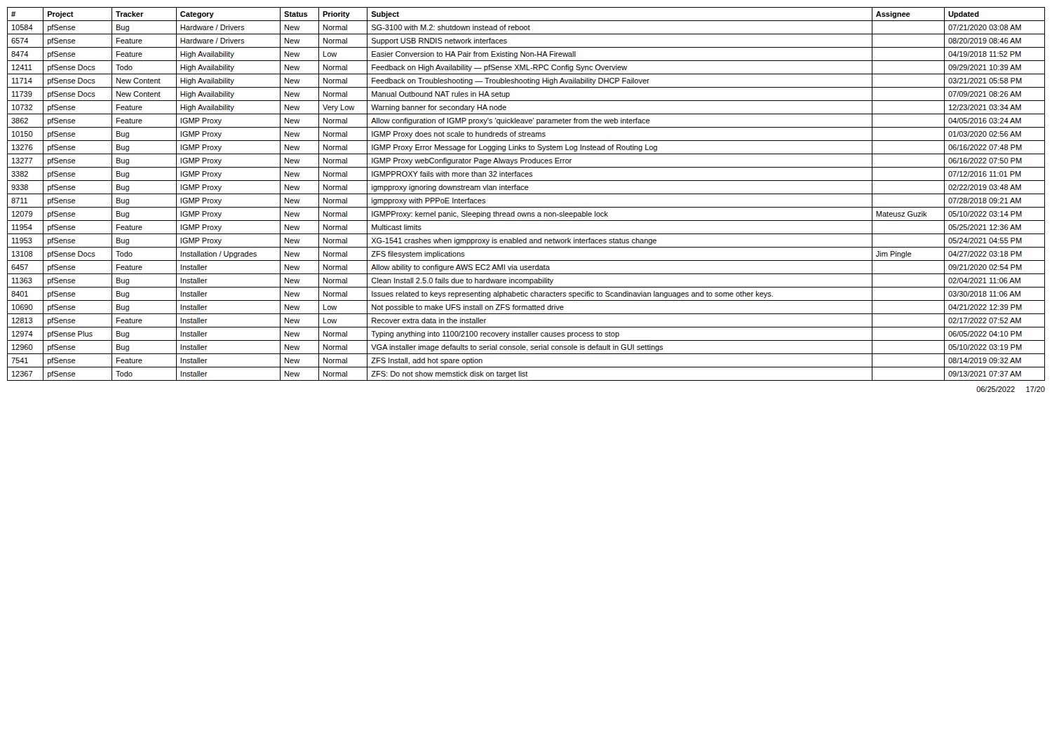| # | Project | Tracker | Category | Status | Priority | Subject | Assignee | Updated |
| --- | --- | --- | --- | --- | --- | --- | --- | --- |
| 10584 | pfSense | Bug | Hardware / Drivers | New | Normal | SG-3100 with M.2: shutdown instead of reboot | | 07/21/2020 03:08 AM |
| 6574 | pfSense | Feature | Hardware / Drivers | New | Normal | Support USB RNDIS network interfaces | | 08/20/2019 08:46 AM |
| 8474 | pfSense | Feature | High Availability | New | Low | Easier Conversion to HA Pair from Existing Non-HA Firewall | | 04/19/2018 11:52 PM |
| 12411 | pfSense Docs | Todo | High Availability | New | Normal | Feedback on High Availability — pfSense XML-RPC Config Sync Overview | | 09/29/2021 10:39 AM |
| 11714 | pfSense Docs | New Content | High Availability | New | Normal | Feedback on Troubleshooting — Troubleshooting High Availability DHCP Failover | | 03/21/2021 05:58 PM |
| 11739 | pfSense Docs | New Content | High Availability | New | Normal | Manual Outbound NAT rules in HA setup | | 07/09/2021 08:26 AM |
| 10732 | pfSense | Feature | High Availability | New | Very Low | Warning banner for secondary HA node | | 12/23/2021 03:34 AM |
| 3862 | pfSense | Feature | IGMP Proxy | New | Normal | Allow configuration of IGMP proxy's 'quickleave' parameter from the web interface | | 04/05/2016 03:24 AM |
| 10150 | pfSense | Bug | IGMP Proxy | New | Normal | IGMP Proxy does not scale to hundreds of streams | | 01/03/2020 02:56 AM |
| 13276 | pfSense | Bug | IGMP Proxy | New | Normal | IGMP Proxy Error Message for Logging Links to System Log Instead of Routing Log | | 06/16/2022 07:48 PM |
| 13277 | pfSense | Bug | IGMP Proxy | New | Normal | IGMP Proxy webConfigurator Page Always Produces Error | | 06/16/2022 07:50 PM |
| 3382 | pfSense | Bug | IGMP Proxy | New | Normal | IGMPPROXY fails with more than 32 interfaces | | 07/12/2016 11:01 PM |
| 9338 | pfSense | Bug | IGMP Proxy | New | Normal | igmpproxy ignoring downstream vlan interface | | 02/22/2019 03:48 AM |
| 8711 | pfSense | Bug | IGMP Proxy | New | Normal | igmpproxy with PPPoE Interfaces | | 07/28/2018 09:21 AM |
| 12079 | pfSense | Bug | IGMP Proxy | New | Normal | IGMPProxy: kernel panic, Sleeping thread owns a non-sleepable lock | Mateusz Guzik | 05/10/2022 03:14 PM |
| 11954 | pfSense | Feature | IGMP Proxy | New | Normal | Multicast limits | | 05/25/2021 12:36 AM |
| 11953 | pfSense | Bug | IGMP Proxy | New | Normal | XG-1541 crashes when igmpproxy is enabled and network interfaces status change | | 05/24/2021 04:55 PM |
| 13108 | pfSense Docs | Todo | Installation / Upgrades | New | Normal | ZFS filesystem implications | Jim Pingle | 04/27/2022 03:18 PM |
| 6457 | pfSense | Feature | Installer | New | Normal | Allow ability to configure AWS EC2 AMI via userdata | | 09/21/2020 02:54 PM |
| 11363 | pfSense | Bug | Installer | New | Normal | Clean Install 2.5.0 fails due to hardware incompability | | 02/04/2021 11:06 AM |
| 8401 | pfSense | Bug | Installer | New | Normal | Issues related to keys representing alphabetic characters specific to Scandinavian languages and to some other keys. | | 03/30/2018 11:06 AM |
| 10690 | pfSense | Bug | Installer | New | Low | Not possible to make UFS install on ZFS formatted drive | | 04/21/2022 12:39 PM |
| 12813 | pfSense | Feature | Installer | New | Low | Recover extra data in the installer | | 02/17/2022 07:52 AM |
| 12974 | pfSense Plus | Bug | Installer | New | Normal | Typing anything into 1100/2100 recovery installer causes process to stop | | 06/05/2022 04:10 PM |
| 12960 | pfSense | Bug | Installer | New | Normal | VGA installer image defaults to serial console, serial console is default in GUI settings | | 05/10/2022 03:19 PM |
| 7541 | pfSense | Feature | Installer | New | Normal | ZFS Install, add hot spare option | | 08/14/2019 09:32 AM |
| 12367 | pfSense | Todo | Installer | New | Normal | ZFS: Do not show memstick disk on target list | | 09/13/2021 07:37 AM |
06/25/2022 17/20